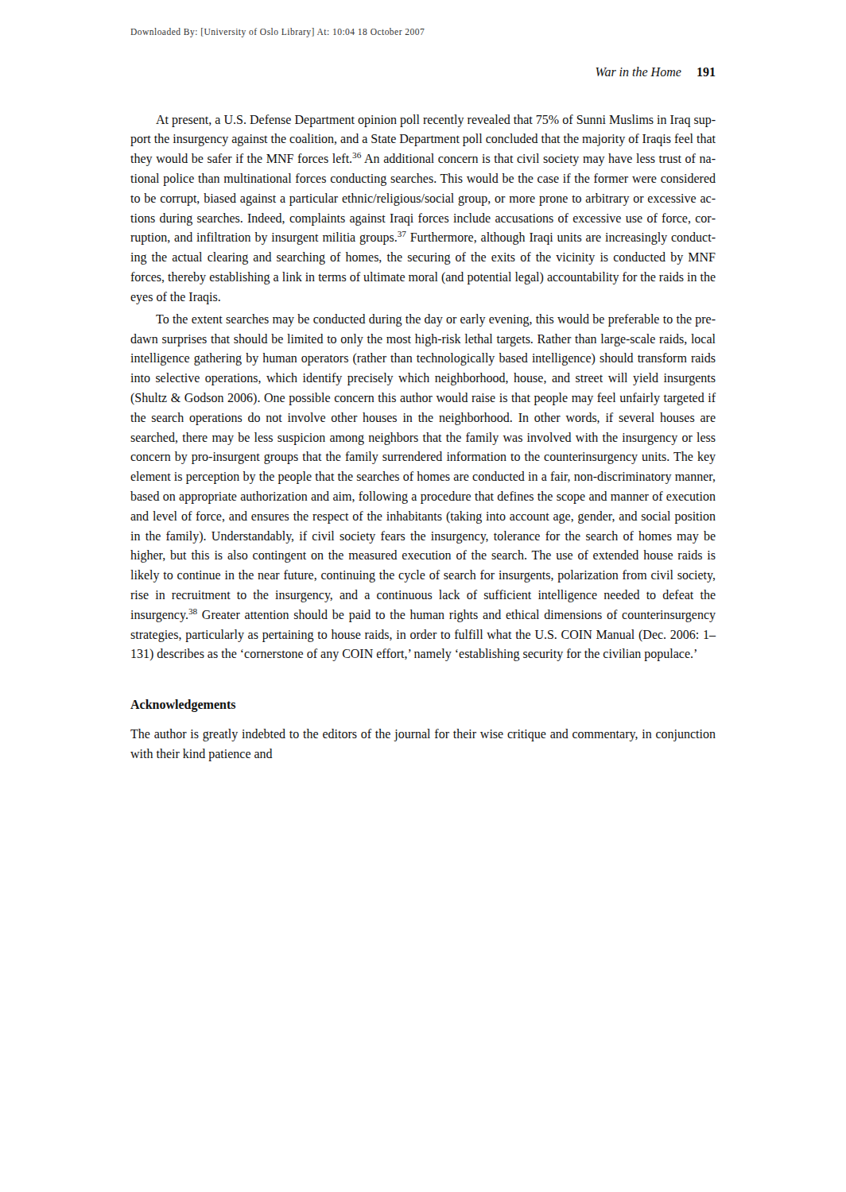Downloaded By: [University of Oslo Library] At: 10:04 18 October 2007
War in the Home191
At present, a U.S. Defense Department opinion poll recently revealed that 75% of Sunni Muslims in Iraq support the insurgency against the coalition, and a State Department poll concluded that the majority of Iraqis feel that they would be safer if the MNF forces left.36 An additional concern is that civil society may have less trust of national police than multinational forces conducting searches. This would be the case if the former were considered to be corrupt, biased against a particular ethnic/religious/social group, or more prone to arbitrary or excessive actions during searches. Indeed, complaints against Iraqi forces include accusations of excessive use of force, corruption, and infiltration by insurgent militia groups.37 Furthermore, although Iraqi units are increasingly conducting the actual clearing and searching of homes, the securing of the exits of the vicinity is conducted by MNF forces, thereby establishing a link in terms of ultimate moral (and potential legal) accountability for the raids in the eyes of the Iraqis.
To the extent searches may be conducted during the day or early evening, this would be preferable to the pre-dawn surprises that should be limited to only the most high-risk lethal targets. Rather than large-scale raids, local intelligence gathering by human operators (rather than technologically based intelligence) should transform raids into selective operations, which identify precisely which neighborhood, house, and street will yield insurgents (Shultz & Godson 2006). One possible concern this author would raise is that people may feel unfairly targeted if the search operations do not involve other houses in the neighborhood. In other words, if several houses are searched, there may be less suspicion among neighbors that the family was involved with the insurgency or less concern by pro-insurgent groups that the family surrendered information to the counterinsurgency units. The key element is perception by the people that the searches of homes are conducted in a fair, non-discriminatory manner, based on appropriate authorization and aim, following a procedure that defines the scope and manner of execution and level of force, and ensures the respect of the inhabitants (taking into account age, gender, and social position in the family). Understandably, if civil society fears the insurgency, tolerance for the search of homes may be higher, but this is also contingent on the measured execution of the search. The use of extended house raids is likely to continue in the near future, continuing the cycle of search for insurgents, polarization from civil society, rise in recruitment to the insurgency, and a continuous lack of sufficient intelligence needed to defeat the insurgency.38 Greater attention should be paid to the human rights and ethical dimensions of counterinsurgency strategies, particularly as pertaining to house raids, in order to fulfill what the U.S. COIN Manual (Dec. 2006: 1–131) describes as the ‘cornerstone of any COIN effort,’ namely ‘establishing security for the civilian populace.’
Acknowledgements
The author is greatly indebted to the editors of the journal for their wise critique and commentary, in conjunction with their kind patience and